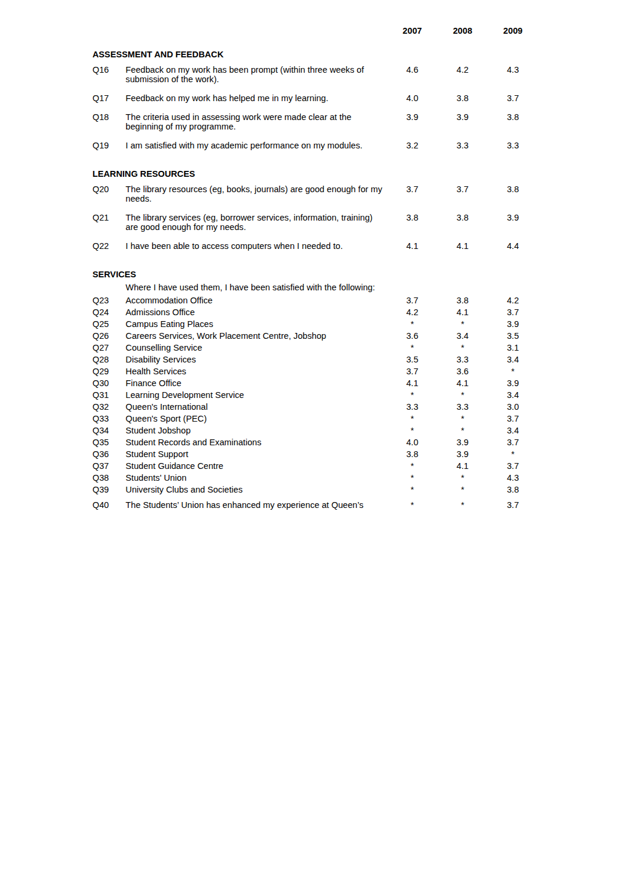| | 2007 | 2008 | 2009 |
| --- | --- | --- | --- |
| ASSESSMENT AND FEEDBACK |
| Q16 | Feedback on my work has been prompt (within three weeks of submission of the work). | 4.6 | 4.2 | 4.3 |
| Q17 | Feedback on my work has helped me in my learning. | 4.0 | 3.8 | 3.7 |
| Q18 | The criteria used in assessing work were made clear at the beginning of my programme. | 3.9 | 3.9 | 3.8 |
| Q19 | I am satisfied with my academic performance on my modules. | 3.2 | 3.3 | 3.3 |
| LEARNING RESOURCES |
| Q20 | The library resources (eg, books, journals) are good enough for my needs. | 3.7 | 3.7 | 3.8 |
| Q21 | The library services (eg, borrower services, information, training) are good enough for my needs. | 3.8 | 3.8 | 3.9 |
| Q22 | I have been able to access computers when I needed to. | 4.1 | 4.1 | 4.4 |
| SERVICES |
| | Where I have used them, I have been satisfied with the following: |
| Q23 | Accommodation Office | 3.7 | 3.8 | 4.2 |
| Q24 | Admissions Office | 4.2 | 4.1 | 3.7 |
| Q25 | Campus Eating Places | * | * | 3.9 |
| Q26 | Careers Services, Work Placement Centre, Jobshop | 3.6 | 3.4 | 3.5 |
| Q27 | Counselling Service | * | * | 3.1 |
| Q28 | Disability Services | 3.5 | 3.3 | 3.4 |
| Q29 | Health Services | 3.7 | 3.6 | * |
| Q30 | Finance Office | 4.1 | 4.1 | 3.9 |
| Q31 | Learning Development Service | * | * | 3.4 |
| Q32 | Queen's International | 3.3 | 3.3 | 3.0 |
| Q33 | Queen's Sport (PEC) | * | * | 3.7 |
| Q34 | Student Jobshop | * | * | 3.4 |
| Q35 | Student Records and Examinations | 4.0 | 3.9 | 3.7 |
| Q36 | Student Support | 3.8 | 3.9 | * |
| Q37 | Student Guidance Centre | * | 4.1 | 3.7 |
| Q38 | Students' Union | * | * | 4.3 |
| Q39 | University Clubs and Societies | * | * | 3.8 |
| Q40 | The Students’ Union has enhanced my experience at Queen’s | * | * | 3.7 |